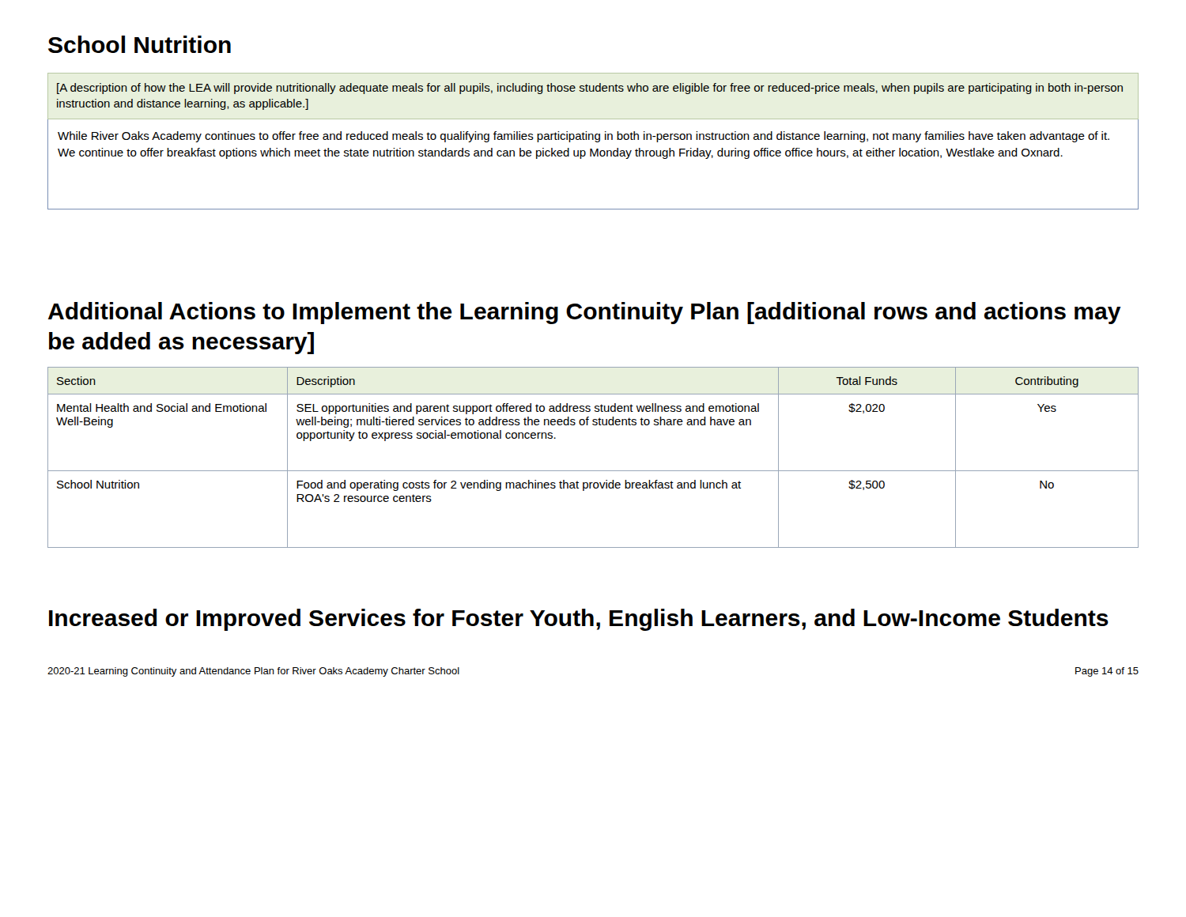School Nutrition
[A description of how the LEA will provide nutritionally adequate meals for all pupils, including those students who are eligible for free or reduced-price meals, when pupils are participating in both in-person instruction and distance learning, as applicable.]
While River Oaks Academy continues to offer free and reduced meals to qualifying families participating in both in-person instruction and distance learning, not many families have taken advantage of it. We continue to offer breakfast options which meet the state nutrition standards and can be picked up Monday through Friday, during office office hours, at either location, Westlake and Oxnard.
Additional Actions to Implement the Learning Continuity Plan [additional rows and actions may be added as necessary]
| Section | Description | Total Funds | Contributing |
| --- | --- | --- | --- |
| Mental Health and Social and Emotional Well-Being | SEL opportunities and parent support offered to address student wellness and emotional well-being; multi-tiered services to address the needs of students to share and have an opportunity to express social-emotional concerns. | $2,020 | Yes |
| School Nutrition | Food and operating costs for 2 vending machines that provide breakfast and lunch at ROA's 2 resource centers | $2,500 | No |
Increased or Improved Services for Foster Youth, English Learners, and Low-Income Students
2020-21 Learning Continuity and Attendance Plan for River Oaks Academy Charter School
Page 14 of 15